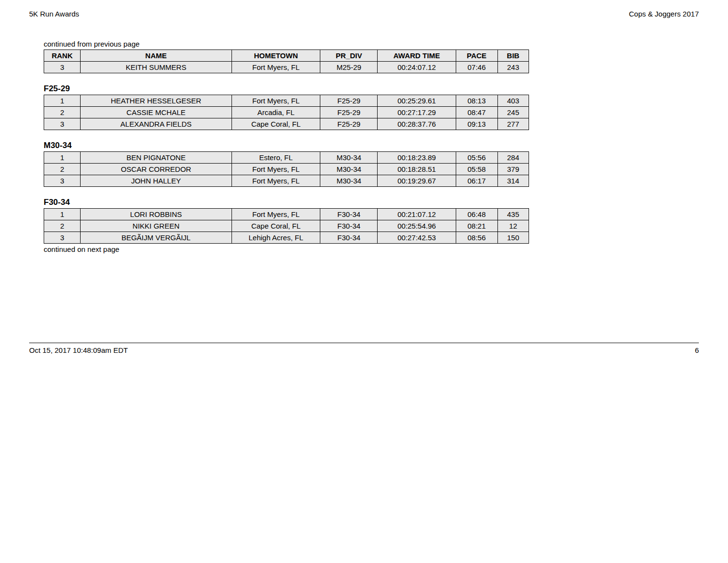5K Run Awards
Cops & Joggers 2017
continued from previous page
| RANK | NAME | HOMETOWN | PR_DIV | AWARD TIME | PACE | BIB |
| --- | --- | --- | --- | --- | --- | --- |
| 3 | KEITH SUMMERS | Fort Myers, FL | M25-29 | 00:24:07.12 | 07:46 | 243 |
F25-29
| 1 | HEATHER HESSELGESER | Fort Myers, FL | F25-29 | 00:25:29.61 | 08:13 | 403 |
| 2 | CASSIE MCHALE | Arcadia, FL | F25-29 | 00:27:17.29 | 08:47 | 245 |
| 3 | ALEXANDRA FIELDS | Cape Coral, FL | F25-29 | 00:28:37.76 | 09:13 | 277 |
M30-34
| 1 | BEN PIGNATONE | Estero, FL | M30-34 | 00:18:23.89 | 05:56 | 284 |
| 2 | OSCAR CORREDOR | Fort Myers, FL | M30-34 | 00:18:28.51 | 05:58 | 379 |
| 3 | JOHN HALLEY | Fort Myers, FL | M30-34 | 00:19:29.67 | 06:17 | 314 |
F30-34
| 1 | LORI ROBBINS | Fort Myers, FL | F30-34 | 00:21:07.12 | 06:48 | 435 |
| 2 | NIKKI GREEN | Cape Coral, FL | F30-34 | 00:25:54.96 | 08:21 | 12 |
| 3 | BEGÃIJM VERGÃIJL | Lehigh Acres, FL | F30-34 | 00:27:42.53 | 08:56 | 150 |
continued on next page
Oct 15, 2017 10:48:09am EDT
6